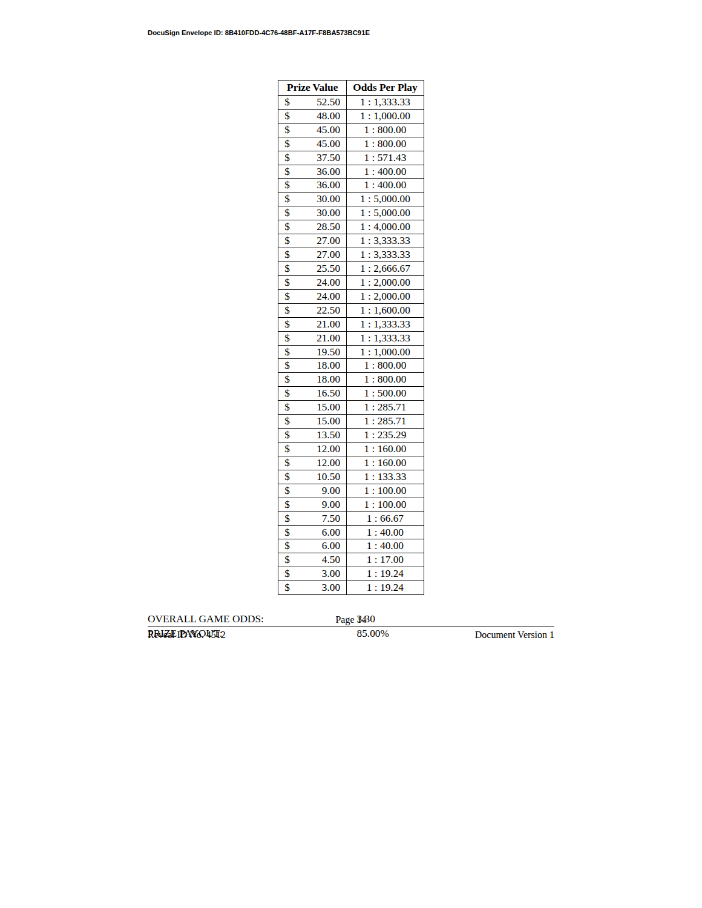DocuSign Envelope ID: 8B410FDD-4C76-48BF-A17F-F8BA573BC91E
| Prize Value | Odds Per Play |
| --- | --- |
| $ 52.50 | 1 : 1,333.33 |
| $ 48.00 | 1 : 1,000.00 |
| $ 45.00 | 1 : 800.00 |
| $ 45.00 | 1 : 800.00 |
| $ 37.50 | 1 : 571.43 |
| $ 36.00 | 1 : 400.00 |
| $ 36.00 | 1 : 400.00 |
| $ 30.00 | 1 : 5,000.00 |
| $ 30.00 | 1 : 5,000.00 |
| $ 28.50 | 1 : 4,000.00 |
| $ 27.00 | 1 : 3,333.33 |
| $ 27.00 | 1 : 3,333.33 |
| $ 25.50 | 1 : 2,666.67 |
| $ 24.00 | 1 : 2,000.00 |
| $ 24.00 | 1 : 2,000.00 |
| $ 22.50 | 1 : 1,600.00 |
| $ 21.00 | 1 : 1,333.33 |
| $ 21.00 | 1 : 1,333.33 |
| $ 19.50 | 1 : 1,000.00 |
| $ 18.00 | 1 : 800.00 |
| $ 18.00 | 1 : 800.00 |
| $ 16.50 | 1 : 500.00 |
| $ 15.00 | 1 : 285.71 |
| $ 15.00 | 1 : 285.71 |
| $ 13.50 | 1 : 235.29 |
| $ 12.00 | 1 : 160.00 |
| $ 12.00 | 1 : 160.00 |
| $ 10.50 | 1 : 133.33 |
| $ 9.00 | 1 : 100.00 |
| $ 9.00 | 1 : 100.00 |
| $ 7.50 | 1 : 66.67 |
| $ 6.00 | 1 : 40.00 |
| $ 6.00 | 1 : 40.00 |
| $ 4.50 | 1 : 17.00 |
| $ 3.00 | 1 : 19.24 |
| $ 3.00 | 1 : 19.24 |
| OVERALL GAME ODDS: | 3.30 |
| PRIZE PAYOUT: | 85.00% |
Page 14
Reveal ID No. 4512 Document Version 1